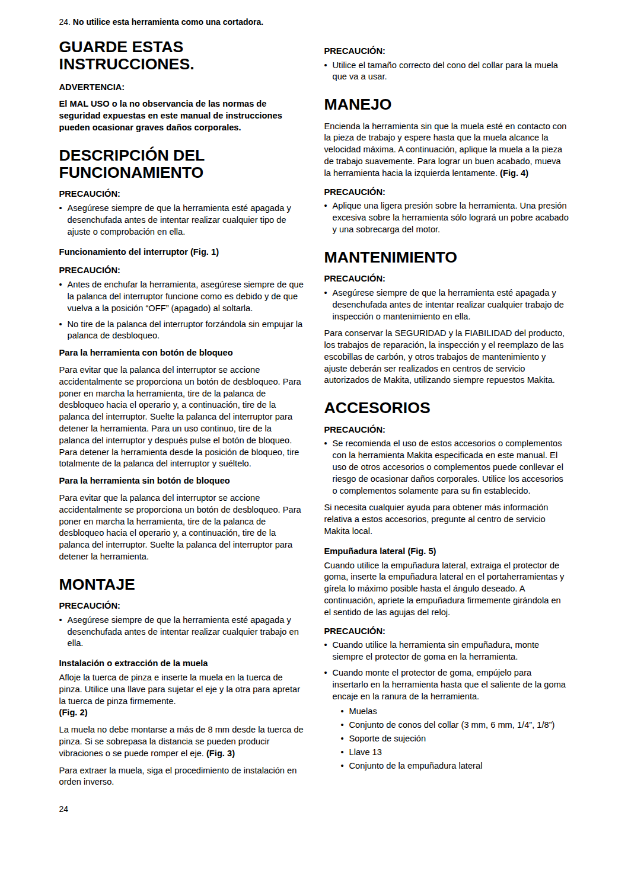24. No utilice esta herramienta como una cortadora.
GUARDE ESTAS INSTRUCCIONES.
ADVERTENCIA:
El MAL USO o la no observancia de las normas de seguridad expuestas en este manual de instrucciones pueden ocasionar graves daños corporales.
DESCRIPCIÓN DEL FUNCIONAMIENTO
PRECAUCIÓN:
Asegúrese siempre de que la herramienta esté apagada y desenchufada antes de intentar realizar cualquier tipo de ajuste o comprobación en ella.
Funcionamiento del interruptor (Fig. 1)
PRECAUCIÓN:
Antes de enchufar la herramienta, asegúrese siempre de que la palanca del interruptor funcione como es debido y de que vuelva a la posición “OFF” (apagado) al soltarla.
No tire de la palanca del interruptor forzándola sin empujar la palanca de desbloqueo.
Para la herramienta con botón de bloqueo
Para evitar que la palanca del interruptor se accione accidentalmente se proporciona un botón de desbloqueo. Para poner en marcha la herramienta, tire de la palanca de desbloqueo hacia el operario y, a continuación, tire de la palanca del interruptor. Suelte la palanca del interruptor para detener la herramienta. Para un uso continuo, tire de la palanca del interruptor y después pulse el botón de bloqueo. Para detener la herramienta desde la posición de bloqueo, tire totalmente de la palanca del interruptor y suéltelo.
Para la herramienta sin botón de bloqueo
Para evitar que la palanca del interruptor se accione accidentalmente se proporciona un botón de desbloqueo. Para poner en marcha la herramienta, tire de la palanca de desbloqueo hacia el operario y, a continuación, tire de la palanca del interruptor. Suelte la palanca del interruptor para detener la herramienta.
MONTAJE
PRECAUCIÓN:
Asegúrese siempre de que la herramienta esté apagada y desenchufada antes de intentar realizar cualquier trabajo en ella.
Instalación o extracción de la muela
Afloje la tuerca de pinza e inserte la muela en la tuerca de pinza. Utilice una llave para sujetar el eje y la otra para apretar la tuerca de pinza firmemente.
(Fig. 2)
La muela no debe montarse a más de 8 mm desde la tuerca de pinza. Si se sobrepasa la distancia se pueden producir vibraciones o se puede romper el eje. (Fig. 3)
Para extraer la muela, siga el procedimiento de instalación en orden inverso.
24
PRECAUCIÓN:
Utilice el tamaño correcto del cono del collar para la muela que va a usar.
MANEJO
Encienda la herramienta sin que la muela esté en contacto con la pieza de trabajo y espere hasta que la muela alcance la velocidad máxima. A continuación, aplique la muela a la pieza de trabajo suavemente. Para lograr un buen acabado, mueva la herramienta hacia la izquierda lentamente. (Fig. 4)
PRECAUCIÓN:
Aplique una ligera presión sobre la herramienta. Una presión excesiva sobre la herramienta sólo logrará un pobre acabado y una sobrecarga del motor.
MANTENIMIENTO
PRECAUCIÓN:
Asegúrese siempre de que la herramienta esté apagada y desenchufada antes de intentar realizar cualquier trabajo de inspección o mantenimiento en ella.
Para conservar la SEGURIDAD y la FIABILIDAD del producto, los trabajos de reparación, la inspección y el reemplazo de las escobillas de carbón, y otros trabajos de mantenimiento y ajuste deberán ser realizados en centros de servicio autorizados de Makita, utilizando siempre repuestos Makita.
ACCESORIOS
PRECAUCIÓN:
Se recomienda el uso de estos accesorios o complementos con la herramienta Makita especificada en este manual. El uso de otros accesorios o complementos puede conllevar el riesgo de ocasionar daños corporales. Utilice los accesorios o complementos solamente para su fin establecido.
Si necesita cualquier ayuda para obtener más información relativa a estos accesorios, pregunte al centro de servicio Makita local.
Empuñadura lateral (Fig. 5)
Cuando utilice la empuñadura lateral, extraiga el protector de goma, inserte la empuñadura lateral en el portaherramientas y gírela lo máximo posible hasta el ángulo deseado. A continuación, apriete la empuñadura firmemente girándola en el sentido de las agujas del reloj.
PRECAUCIÓN:
Cuando utilice la herramienta sin empuñadura, monte siempre el protector de goma en la herramienta.
Cuando monte el protector de goma, empújelo para insertarlo en la herramienta hasta que el saliente de la goma encaje en la ranura de la herramienta.
Muelas
Conjunto de conos del collar (3 mm, 6 mm, 1/4”, 1/8”)
Soporte de sujeción
Llave 13
Conjunto de la empuñadura lateral